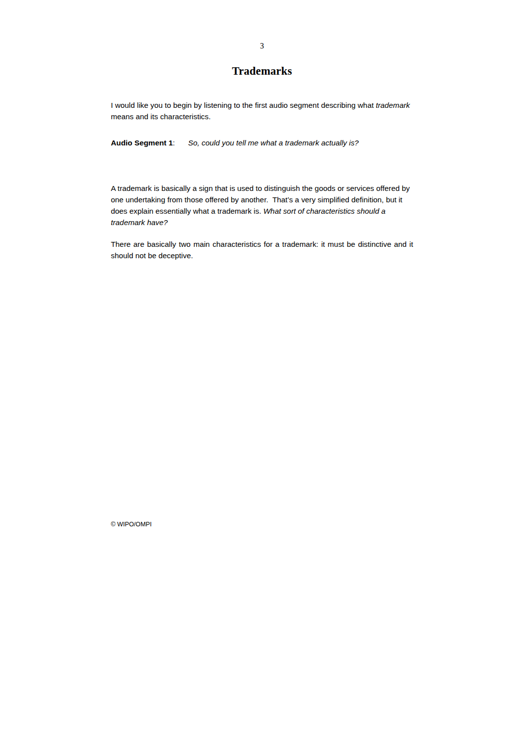3
Trademarks
I would like you to begin by listening to the first audio segment describing what trademark means and its characteristics.
Audio Segment 1: So, could you tell me what a trademark actually is?
A trademark is basically a sign that is used to distinguish the goods or services offered by one undertaking from those offered by another. That’s a very simplified definition, but it does explain essentially what a trademark is. What sort of characteristics should a trademark have?
There are basically two main characteristics for a trademark: it must be distinctive and it should not be deceptive.
© WIPO/OMPI